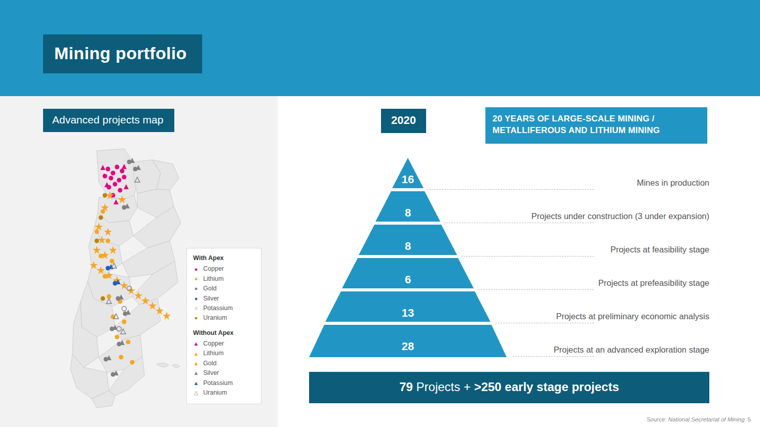Mining portfolio
Advanced projects map
With Apex
●Copper
●Lithium
●Gold
●Silver
○Potassium
●Uranium
Without Apex
▲Copper
▲Lithium
▲Gold
▲Silver
▲Potassium
△Uranium
2020
20 YEARS OF LARGE-SCALE MINING /
METALLIFEROUS AND LITHIUM MINING
16 8 8 6 13 28
Mines in production
Projects under construction (3 under expansion)
Projects at feasibility stage
Projects at prefeasibility stage
Projects at preliminary economic analysis
Projects at an advanced exploration stage
79 Projects + >250 early stage projects
Source: National Secretariat of Mining5